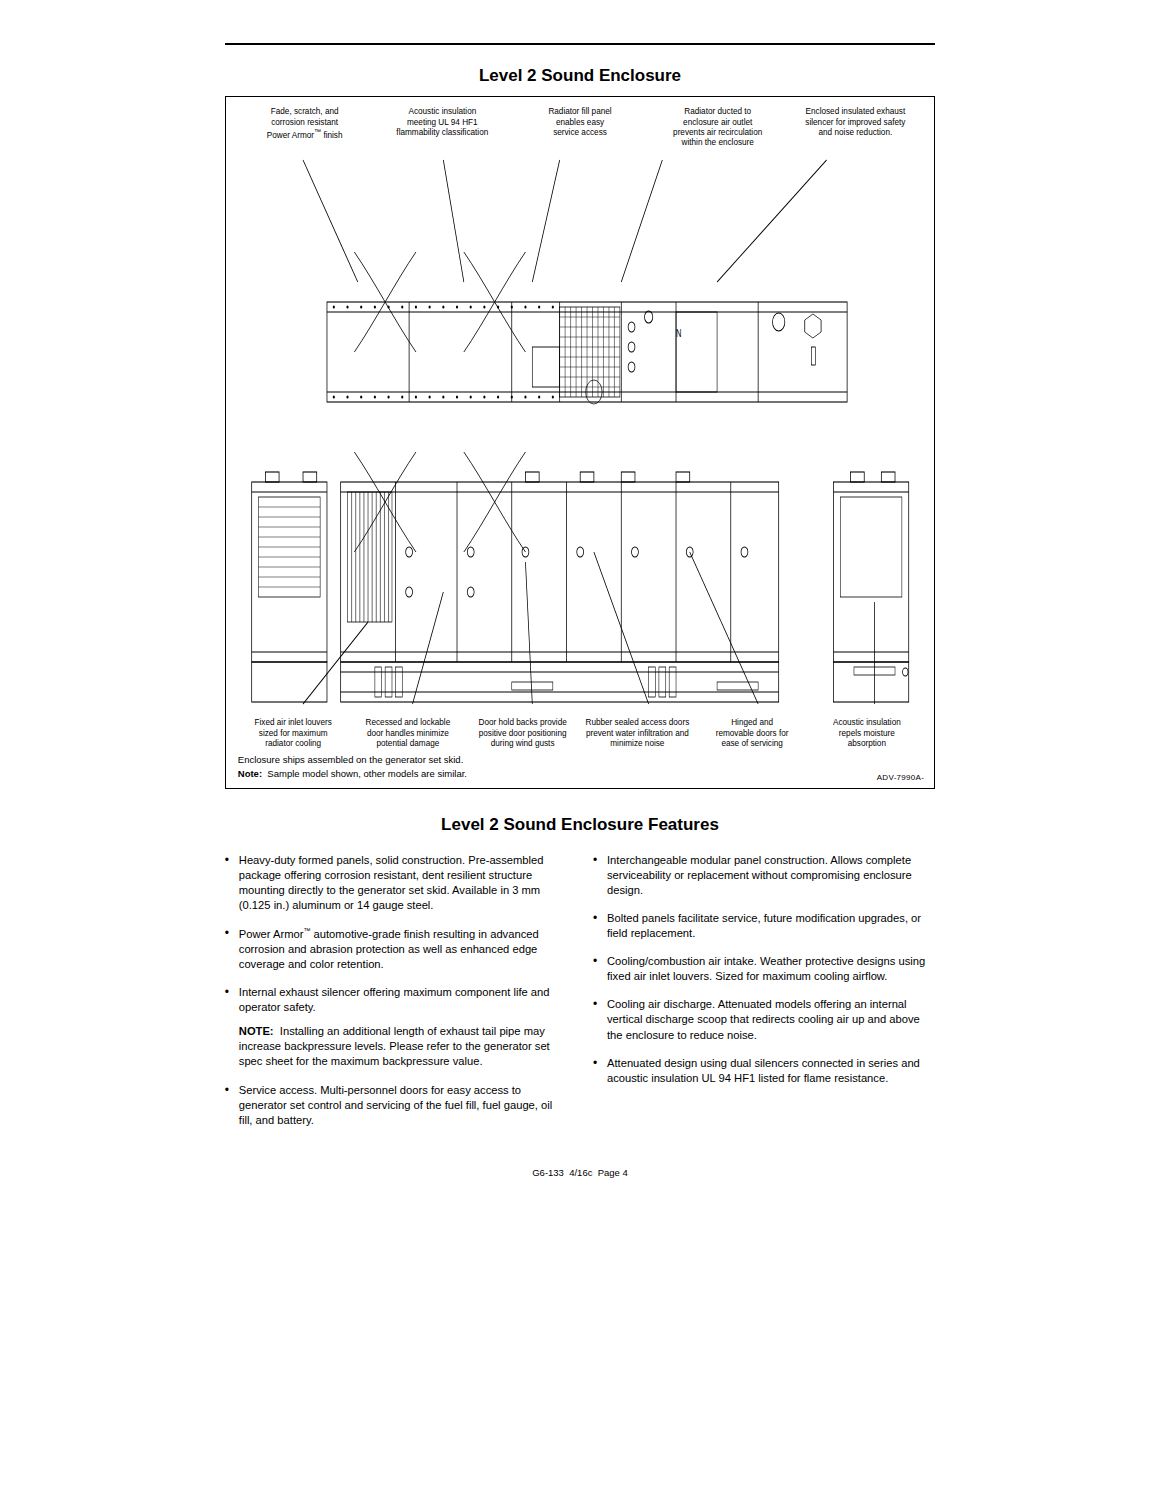Level 2 Sound Enclosure
Fade, scratch, and
corrosion resistant
Power Armor™ finish
Acoustic insulation
meeting UL 94 HF1
flammability classification
Radiator fill panel
enables easy
service access
Radiator ducted to
enclosure air outlet
prevents air recirculation
within the enclosure
Enclosed insulated exhaust
silencer for improved safety
and noise reduction.
N
Fixed air inlet louvers
sized for maximum
radiator cooling
Recessed and lockable
door handles minimize
potential damage
Door hold backs provide
positive door positioning
during wind gusts
Rubber sealed access doors
prevent water infiltration and
minimize noise
Hinged and
removable doors for
ease of servicing
Acoustic insulation
repels moisture
absorption
Enclosure ships assembled on the generator set skid.
Note: Sample model shown, other models are similar.
ADV-7990A-
Level 2 Sound Enclosure Features
Heavy-duty formed panels, solid construction. Pre-assembled package offering corrosion resistant, dent resilient structure mounting directly to the generator set skid. Available in 3 mm (0.125 in.) aluminum or 14 gauge steel.
Power Armor™ automotive-grade finish resulting in advanced corrosion and abrasion protection as well as enhanced edge coverage and color retention.
Internal exhaust silencer offering maximum component life and operator safety.
NOTE: Installing an additional length of exhaust tail pipe may increase backpressure levels. Please refer to the generator set spec sheet for the maximum backpressure value.
Service access. Multi-personnel doors for easy access to generator set control and servicing of the fuel fill, fuel gauge, oil fill, and battery.
Interchangeable modular panel construction. Allows complete serviceability or replacement without compromising enclosure design.
Bolted panels facilitate service, future modification upgrades, or field replacement.
Cooling/combustion air intake. Weather protective designs using fixed air inlet louvers. Sized for maximum cooling airflow.
Cooling air discharge. Attenuated models offering an internal vertical discharge scoop that redirects cooling air up and above the enclosure to reduce noise.
Attenuated design using dual silencers connected in series and acoustic insulation UL 94 HF1 listed for flame resistance.
G6-133 4/16c Page 4